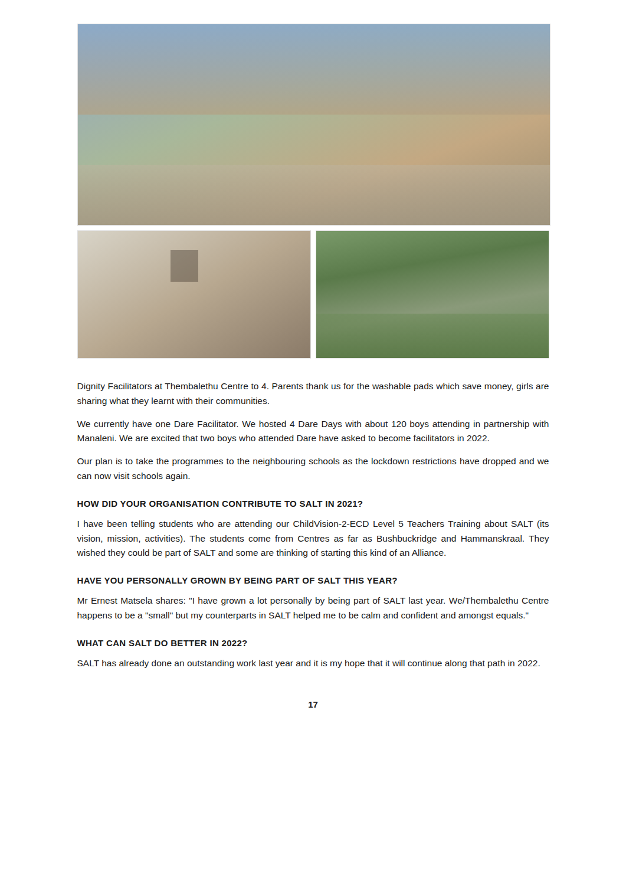Dignity Facilitators at Thembalethu Centre to 4. Parents thank us for the washable pads which save money, girls are sharing what they learnt with their communities.
We currently have one Dare Facilitator. We hosted 4 Dare Days with about 120 boys attending in partnership with Manaleni. We are excited that two boys who attended Dare have asked to become facilitators in 2022.
Our plan is to take the programmes to the neighbouring schools as the lockdown restrictions have dropped and we can now visit schools again.
How did your organisation contribute to SALT in 2021?
I have been telling students who are attending our ChildVision-2-ECD Level 5 Teachers Training about SALT (its vision, mission, activities). The students come from Centres as far as Bushbuckridge and Hammanskraal. They wished they could be part of SALT and some are thinking of starting this kind of an Alliance.
Have you personally grown by being part of SALT this year?
Mr Ernest Matsela shares: "I have grown a lot personally by being part of SALT last year. We/Thembalethu Centre happens to be a "small" but my counterparts in SALT helped me to be calm and confident and amongst equals."
What can SALT do better in 2022?
SALT has already done an outstanding work last year and it is my hope that it will continue along that path in 2022.
17